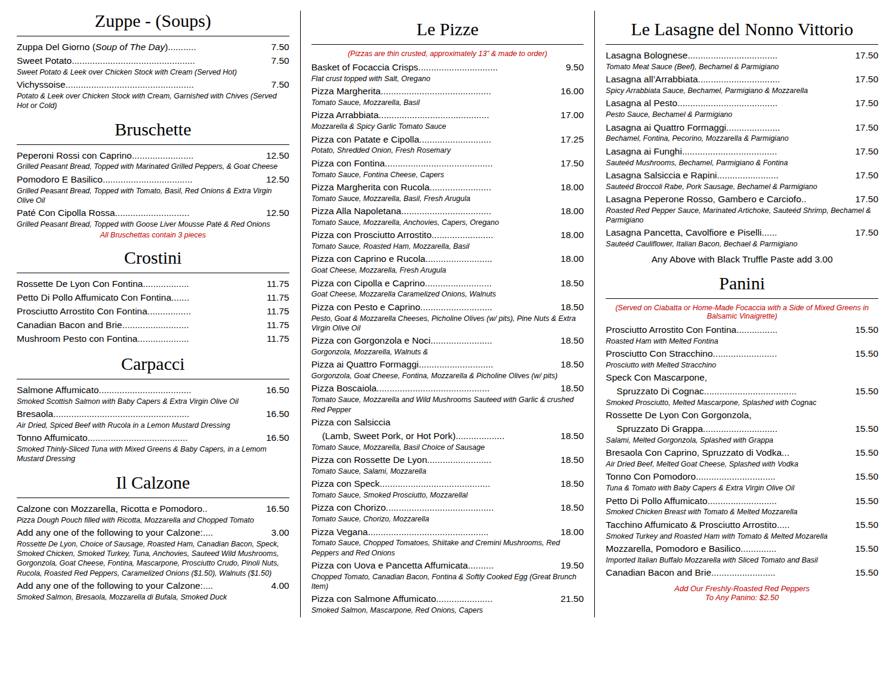Zuppe - (Soups)
Zuppa Del Giorno (Soup of The Day)........... 7.50
Sweet Potato................................................ 7.50
Sweet Potato & Leek over Chicken Stock with Cream (Served Hot)
Vichyssoise.................................................. 7.50
Potato & Leek over Chicken Stock with Cream, Garnished with Chives (Served Hot or Cold)
Bruschette
Peperoni Rossi con Caprino........................ 12.50
Grilled Peasant Bread, Topped with Marinated Grilled Peppers, & Goat Cheese
Pomodoro E Basilico................................... 12.50
Grilled Peasant Bread, Topped with Tomato, Basil, Red Onions & Extra Virgin Olive Oil
Paté Con Cipolla Rossa............................. 12.50
Grilled Peasant Bread, Topped with Goose Liver Mousse Paté & Red Onions
All Bruschettas contain 3 pieces
Crostini
Rossette De Lyon Con Fontina.................. 11.75
Petto Di Pollo Affumicato Con Fontina....... 11.75
Prosciutto Arrostito Con Fontina................. 11.75
Canadian Bacon and Brie.......................... 11.75
Mushroom Pesto con Fontina.................... 11.75
Carpacci
Salmone Affumicato.................................... 16.50
Smoked Scottish Salmon with Baby Capers & Extra Virgin Olive Oil
Bresaola..................................................... 16.50
Air Dried, Spiced Beef with Rucola in a Lemon Mustard Dressing
Tonno Affumicato....................................... 16.50
Smoked Thinly-Sliced Tuna with Mixed Greens & Baby Capers, in a Lemom Mustard Dressing
Il Calzone
Calzone con Mozzarella, Ricotta e Pomodoro.. 16.50
Pizza Dough Pouch filled with Ricotta, Mozzarella and Chopped Tomato
Add any one of the following to your Calzone:.... 3.00
Rossette De Lyon, Choice of Sausage, Roasted Ham, Canadian Bacon, Speck, Smoked Chicken, Smoked Turkey, Tuna, Anchovies, Sauteed Wild Mushrooms, Gorgonzola, Goat Cheese, Fontina, Mascarpone, Prosciutto Crudo, Pinoli Nuts, Rucola, Roasted Red Peppers, Caramelized Onions ($1.50), Walnuts ($1.50)
Add any one of the following to your Calzone:.... 4.00
Smoked Salmon, Bresaola, Mozzarella di Bufala, Smoked Duck
Le Pizze
(Pizzas are thin crusted, approximately 13” & made to order)
Basket of Focaccia Crisps............................... 9.50
Flat crust topped with Salt, Oregano
Pizza Margherita........................................... 16.00
Tomato Sauce, Mozzarella, Basil
Pizza Arrabbiata........................................... 17.00
Mozzarella & Spicy Garlic Tomato Sauce
Pizza con Patate e Cipolla............................ 17.25
Potato, Shredded Onion, Fresh Rosemary
Pizza con Fontina.......................................... 17.50
Tomato Sauce, Fontina Cheese, Capers
Pizza Margherita con Rucola........................ 18.00
Tomato Sauce, Mozzarella, Basil, Fresh Arugula
Pizza Alla Napoletana................................... 18.00
Tomato Sauce, Mozzarella, Anchovies, Capers, Oregano
Pizza con Prosciutto Arrostito........................ 18.00
Tomato Sauce, Roasted Ham, Mozzarella, Basil
Pizza con Caprino e Rucola.......................... 18.00
Goat Cheese, Mozzarella, Fresh Arugula
Pizza con Cipolla e Caprino.......................... 18.50
Goat Cheese, Mozzarella Caramelized Onions, Walnuts
Pizza con Pesto e Caprino............................ 18.50
Pesto, Goat & Mozzarella Cheeses, Picholine Olives (w/ pits), Pine Nuts & Extra Virgin Olive Oil
Pizza con Gorgonzola e Noci........................ 18.50
Gorgonzola, Mozzarella, Walnuts &
Pizza ai Quattro Formaggi............................. 18.50
Gorgonzola, Goat Cheese, Fontina, Mozzarella & Picholine Olives (w/ pits)
Pizza Boscaiola............................................ 18.50
Tomato Sauce, Mozzarella and Wild Mushrooms Sauteed with Garlic & crushed Red Pepper
Pizza con Salsiccia
(Lamb, Sweet Pork, or Hot Pork)................... 18.50
Tomato Sauce, Mozzarella, Basil Choice of Sausage
Pizza con Rossette De Lyon......................... 18.50
Tomato Sauce, Salami, Mozzarella
Pizza con Speck........................................... 18.50
Tomato Sauce, Smoked Prosciutto, Mozzarellal
Pizza con Chorizo.......................................... 18.50
Tomato Sauce, Chorizo, Mozzarella
Pizza Vegana............................................... 18.00
Tomato Sauce, Chopped Tomatoes, Shiitake and Cremini Mushrooms, Red Peppers and Red Onions
Pizza con Uova e Pancetta Affumicata.......... 19.50
Chopped Tomato, Canadian Bacon, Fontina & Softly Cooked Egg (Great Brunch Item)
Pizza con Salmone Affumicato...................... 21.50
Smoked Salmon, Mascarpone, Red Onions, Capers
Le Lasagne del Nonno Vittorio
Lasagna Bolognese................................... 17.50
Tomato Meat Sauce (Beef), Bechamel & Parmigiano
Lasagna all’Arrabbiata................................ 17.50
Spicy Arrabbiata Sauce, Bechamel, Parmigiano & Mozzarella
Lasagna al Pesto....................................... 17.50
Pesto Sauce, Bechamel & Parmigiano
Lasagna ai Quattro Formaggi..................... 17.50
Bechamel, Fontina, Pecorino, Mozzarella & Parmigiano
Lasagna ai Funghi..................................... 17.50
Sauteéd Mushrooms, Bechamel, Parmigiano & Fontina
Lasagna Salsiccia e Rapini........................ 17.50
Sauteéd Broccoli Rabe, Pork Sausage, Bechamel & Parmigiano
Lasagna Peperone Rosso, Gambero e Carciofo.. 17.50
Roasted Red Pepper Sauce, Marinated Artichoke, Sauteéd Shrimp, Bechamel & Parmigiano
Lasagna Pancetta, Cavolfiore e Piselli...... 17.50
Sauteéd Cauliflower, Italian Bacon, Bechael & Parmigiano
Any Above with Black Truffle Paste add 3.00
Panini
(Served on Ciabatta or Home-Made Focaccia with a Side of Mixed Greens in Balsamic Vinaigrette)
Prosciutto Arrostito Con Fontina................ 15.50
Roasted Ham with Melted Fontina
Prosciutto Con Stracchino......................... 15.50
Prosciutto with Melted Stracchino
Speck Con Mascarpone,
Spruzzato Di Cognac.................................... 15.50
Smoked Prosciutto, Melted Mascarpone, Splashed with Cognac
Rossette De Lyon Con Gorgonzola,
Spruzzato Di Grappa............................. 15.50
Salami, Melted Gorgonzola, Splashed with Grappa
Bresaola Con Caprino, Spruzzato di Vodka... 15.50
Air Dried Beef, Melted Goat Cheese, Splashed with Vodka
Tonno Con Pomodoro............................... 15.50
Tuna & Tomato with Baby Capers & Extra Virgin Olive Oil
Petto Di Pollo Affumicato........................... 15.50
Smoked Chicken Breast with Tomato & Melted Mozzarella
Tacchino Affumicato & Prosciutto Arrostito..... 15.50
Smoked Turkey and Roasted Ham with Tomato & Melted Mozarella
Mozzarella, Pomodoro e Basilico.............. 15.50
Imported Italian Buffalo Mozzarella with Sliced Tomato and Basil
Canadian Bacon and Brie......................... 15.50
Add Our Freshly-Roasted Red Peppers
To Any Panino: $2.50